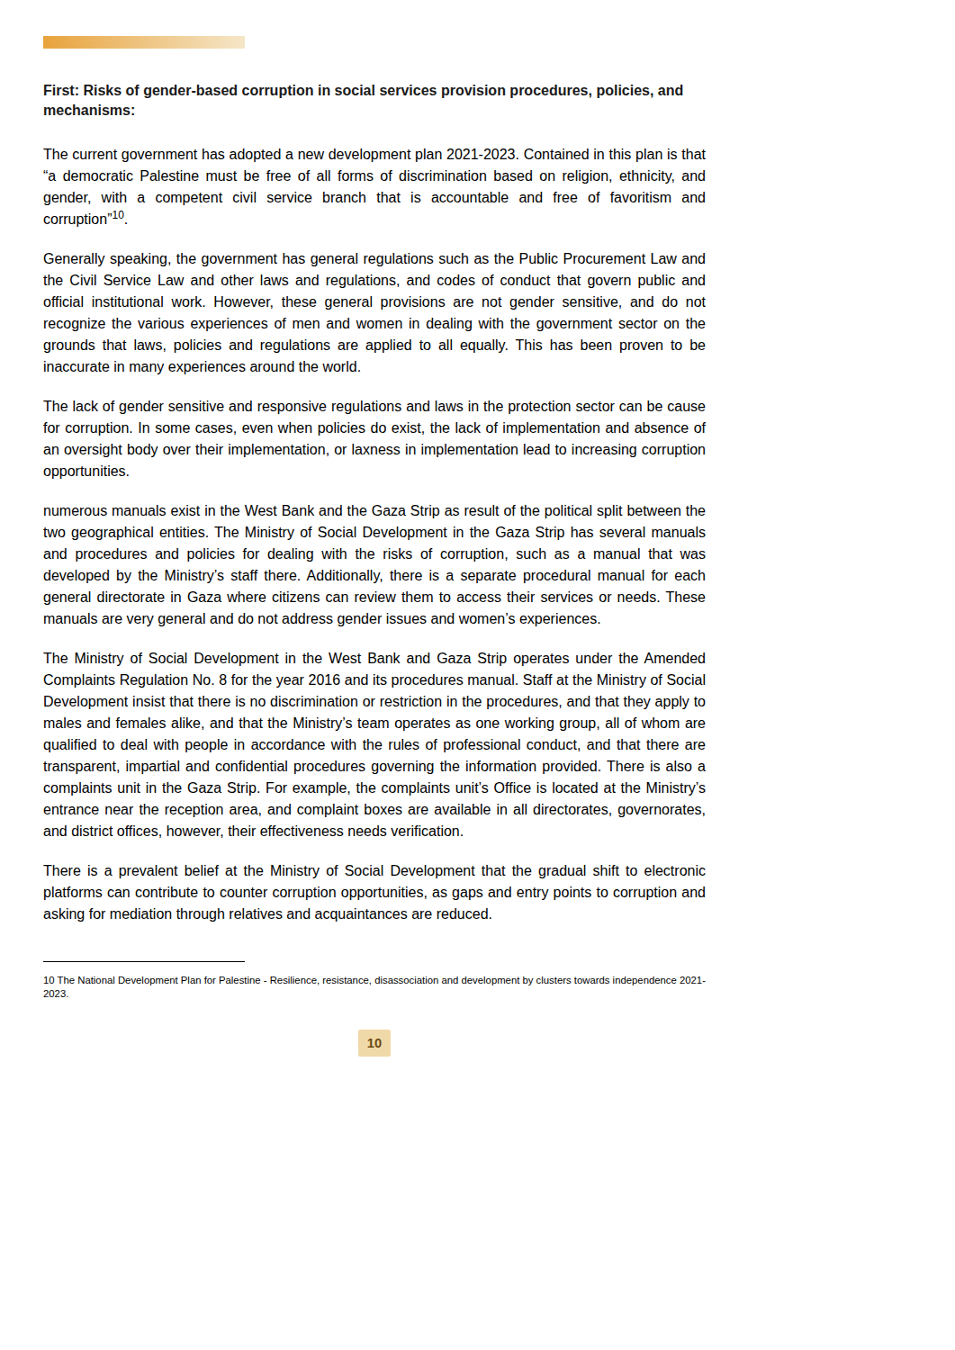First: Risks of gender-based corruption in social services provision procedures, policies, and mechanisms:
The current government has adopted a new development plan 2021-2023. Contained in this plan is that “a democratic Palestine must be free of all forms of discrimination based on religion, ethnicity, and gender, with a competent civil service branch that is accountable and free of favoritism and corruption”10.
Generally speaking, the government has general regulations such as the Public Procurement Law and the Civil Service Law and other laws and regulations, and codes of conduct that govern public and official institutional work. However, these general provisions are not gender sensitive, and do not recognize the various experiences of men and women in dealing with the government sector on the grounds that laws, policies and regulations are applied to all equally. This has been proven to be inaccurate in many experiences around the world.
The lack of gender sensitive and responsive regulations and laws in the protection sector can be cause for corruption. In some cases, even when policies do exist, the lack of implementation and absence of an oversight body over their implementation, or laxness in implementation lead to increasing corruption opportunities.
numerous manuals exist in the West Bank and the Gaza Strip as result of the political split between the two geographical entities. The Ministry of Social Development in the Gaza Strip has several manuals and procedures and policies for dealing with the risks of corruption, such as a manual that was developed by the Ministry’s staff there. Additionally, there is a separate procedural manual for each general directorate in Gaza where citizens can review them to access their services or needs. These manuals are very general and do not address gender issues and women’s experiences.
The Ministry of Social Development in the West Bank and Gaza Strip operates under the Amended Complaints Regulation No. 8 for the year 2016 and its procedures manual. Staff at the Ministry of Social Development insist that there is no discrimination or restriction in the procedures, and that they apply to males and females alike, and that the Ministry’s team operates as one working group, all of whom are qualified to deal with people in accordance with the rules of professional conduct, and that there are transparent, impartial and confidential procedures governing the information provided. There is also a complaints unit in the Gaza Strip. For example, the complaints unit’s Office is located at the Ministry’s entrance near the reception area, and complaint boxes are available in all directorates, governorates, and district offices, however, their effectiveness needs verification.
There is a prevalent belief at the Ministry of Social Development that the gradual shift to electronic platforms can contribute to counter corruption opportunities, as gaps and entry points to corruption and asking for mediation through relatives and acquaintances are reduced.
10 The National Development Plan for Palestine - Resilience, resistance, disassociation and development by clusters towards independence 2021-2023.
10